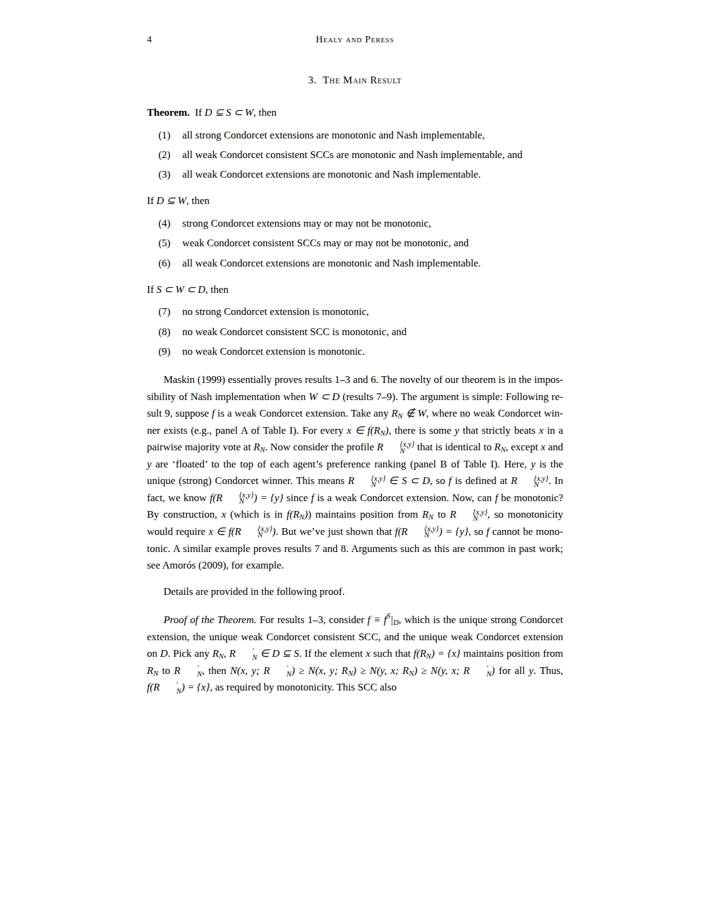4 Healy and Peress 4
3. The Main Result
Theorem. If D ⊆ S ⊂ W, then
(1) all strong Condorcet extensions are monotonic and Nash implementable,
(2) all weak Condorcet consistent SCCs are monotonic and Nash implementable, and
(3) all weak Condorcet extensions are monotonic and Nash implementable.
If D ⊆ W, then
(4) strong Condorcet extensions may or may not be monotonic,
(5) weak Condorcet consistent SCCs may or may not be monotonic, and
(6) all weak Condorcet extensions are monotonic and Nash implementable.
If S ⊂ W ⊂ D, then
(7) no strong Condorcet extension is monotonic,
(8) no weak Condorcet consistent SCC is monotonic, and
(9) no weak Condorcet extension is monotonic.
Maskin (1999) essentially proves results 1–3 and 6. The novelty of our theorem is in the impossibility of Nash implementation when W ⊂ D (results 7–9). The argument is simple: Following result 9, suppose f is a weak Condorcet extension. Take any RN ∉ W, where no weak Condorcet winner exists (e.g., panel A of Table I). For every x ∈ f(RN), there is some y that strictly beats x in a pairwise majority vote at RN. Now consider the profile R{x,y}N that is identical to RN, except x and y are ‘floated’ to the top of each agent’s preference ranking (panel B of Table I). Here, y is the unique (strong) Condorcet winner. This means R{x,y}N ∈ S ⊂ D, so f is defined at R{x,y}N. In fact, we know f(R{x,y}N) = {y} since f is a weak Condorcet extension. Now, can f be monotonic? By construction, x (which is in f(RN)) maintains position from RN to R{x,y}N, so monotonicity would require x ∈ f(R{x,y}N). But we’ve just shown that f(R{x,y}N) = {y}, so f cannot be monotonic. A similar example proves results 7 and 8. Arguments such as this are common in past work; see Amorós (2009), for example.
Details are provided in the following proof.
Proof of the Theorem. For results 1–3, consider f ≡ fS|D, which is the unique strong Condorcet extension, the unique weak Condorcet consistent SCC, and the unique weak Condorcet extension on D. Pick any RN, R′N ∈ D ⊆ S. If the element x such that f(RN) = {x} maintains position from RN to R′N, then N(x, y; R′N) ≥ N(x, y; RN) ≥ N(y, x; RN) ≥ N(y, x; R′N) for all y. Thus, f(R′N) = {x}, as required by monotonicity. This SCC also